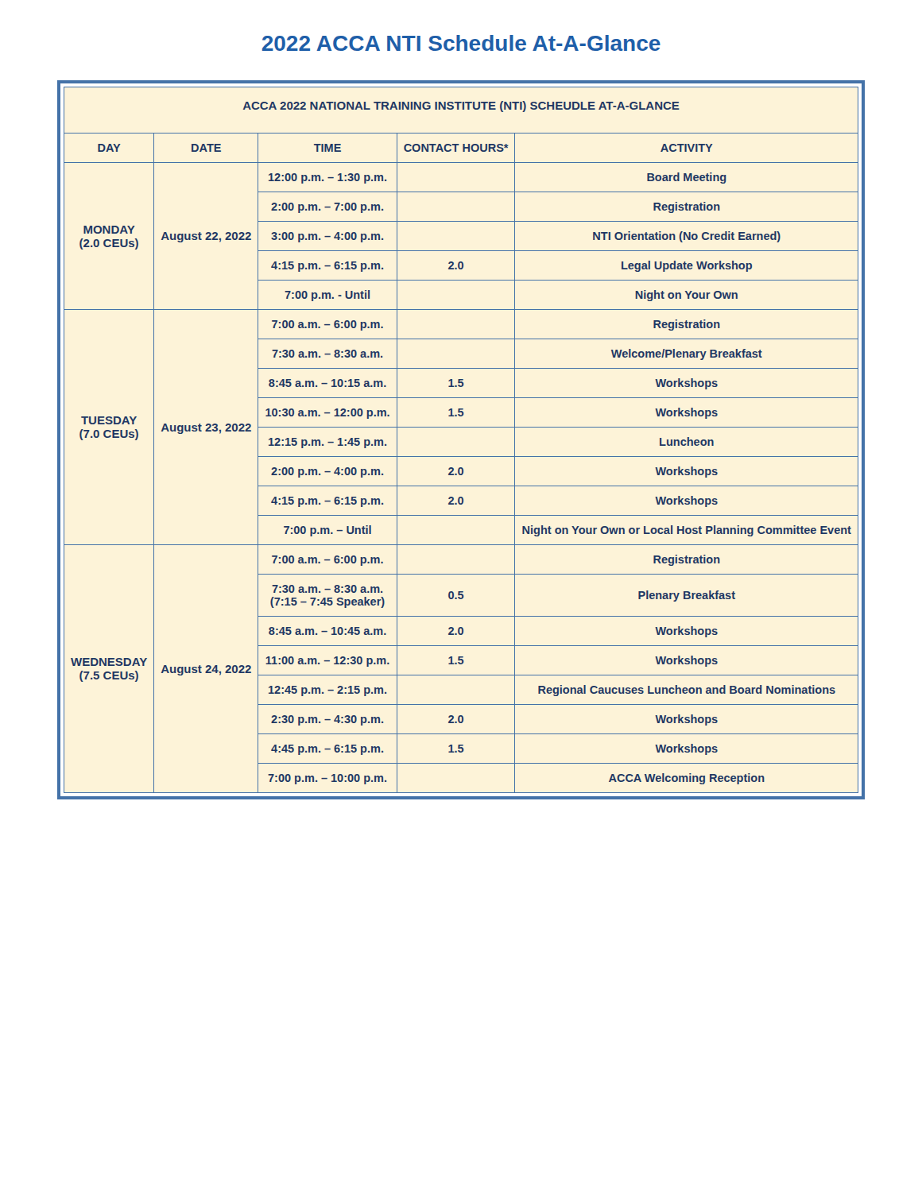2022 ACCA NTI Schedule At-A-Glance
ACCA 2022 NATIONAL TRAINING INSTITUTE (NTI) SCHEUDLE AT-A-GLANCE
| DAY | DATE | TIME | CONTACT HOURS* | ACTIVITY |
| --- | --- | --- | --- | --- |
| MONDAY (2.0 CEUs) | August 22, 2022 | 12:00 p.m. – 1:30 p.m. | | Board Meeting |
| 2:00 p.m. – 7:00 p.m. | | Registration |
| 3:00 p.m. – 4:00 p.m. | | NTI Orientation (No Credit Earned) |
| 4:15 p.m. – 6:15 p.m. | 2.0 | Legal Update Workshop |
| 7:00 p.m. - Until | | Night on Your Own |
| TUESDAY (7.0 CEUs) | August 23, 2022 | 7:00 a.m. – 6:00 p.m. | | Registration |
| 7:30 a.m. – 8:30 a.m. | | Welcome/Plenary Breakfast |
| 8:45 a.m. – 10:15 a.m. | 1.5 | Workshops |
| 10:30 a.m. – 12:00 p.m. | 1.5 | Workshops |
| 12:15 p.m. – 1:45 p.m. | | Luncheon |
| 2:00 p.m. – 4:00 p.m. | 2.0 | Workshops |
| 4:15 p.m. – 6:15 p.m. | 2.0 | Workshops |
| 7:00 p.m. – Until | | Night on Your Own or Local Host Planning Committee Event |
| WEDNESDAY (7.5 CEUs) | August 24, 2022 | 7:00 a.m. – 6:00 p.m. | | Registration |
| 7:30 a.m. – 8:30 a.m. (7:15 – 7:45 Speaker) | 0.5 | Plenary Breakfast |
| 8:45 a.m. – 10:45 a.m. | 2.0 | Workshops |
| 11:00 a.m. – 12:30 p.m. | 1.5 | Workshops |
| 12:45 p.m. – 2:15 p.m. | | Regional Caucuses Luncheon and Board Nominations |
| 2:30 p.m. – 4:30 p.m. | 2.0 | Workshops |
| 4:45 p.m. – 6:15 p.m. | 1.5 | Workshops |
| 7:00 p.m. – 10:00 p.m. | | ACCA Welcoming Reception |